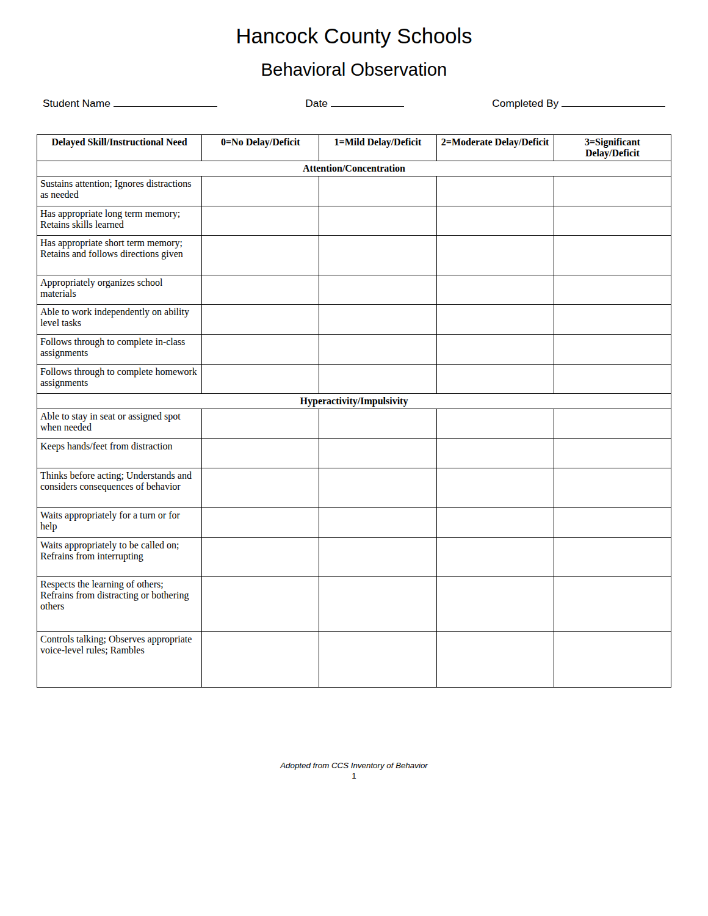Hancock County Schools
Behavioral Observation
Student Name Date Completed By
| Delayed Skill/Instructional Need | 0=No Delay/Deficit | 1=Mild Delay/Deficit | 2=Moderate Delay/Deficit | 3=Significant Delay/Deficit |
| --- | --- | --- | --- | --- |
| Attention/Concentration |
| Sustains attention; Ignores distractions as needed | | | | |
| Has appropriate long term memory; Retains skills learned | | | | |
| Has appropriate short term memory; Retains and follows directions given | | | | |
| Appropriately organizes school materials | | | | |
| Able to work independently on ability level tasks | | | | |
| Follows through to complete in-class assignments | | | | |
| Follows through to complete homework assignments | | | | |
| Hyperactivity/Impulsivity |
| Able to stay in seat or assigned spot when needed | | | | |
| Keeps hands/feet from distraction | | | | |
| Thinks before acting; Understands and considers consequences of behavior | | | | |
| Waits appropriately for a turn or for help | | | | |
| Waits appropriately to be called on; Refrains from interrupting | | | | |
| Respects the learning of others; Refrains from distracting or bothering others | | | | |
| Controls talking; Observes appropriate voice-level rules; Rambles | | | | |
Adopted from CCS Inventory of Behavior
1